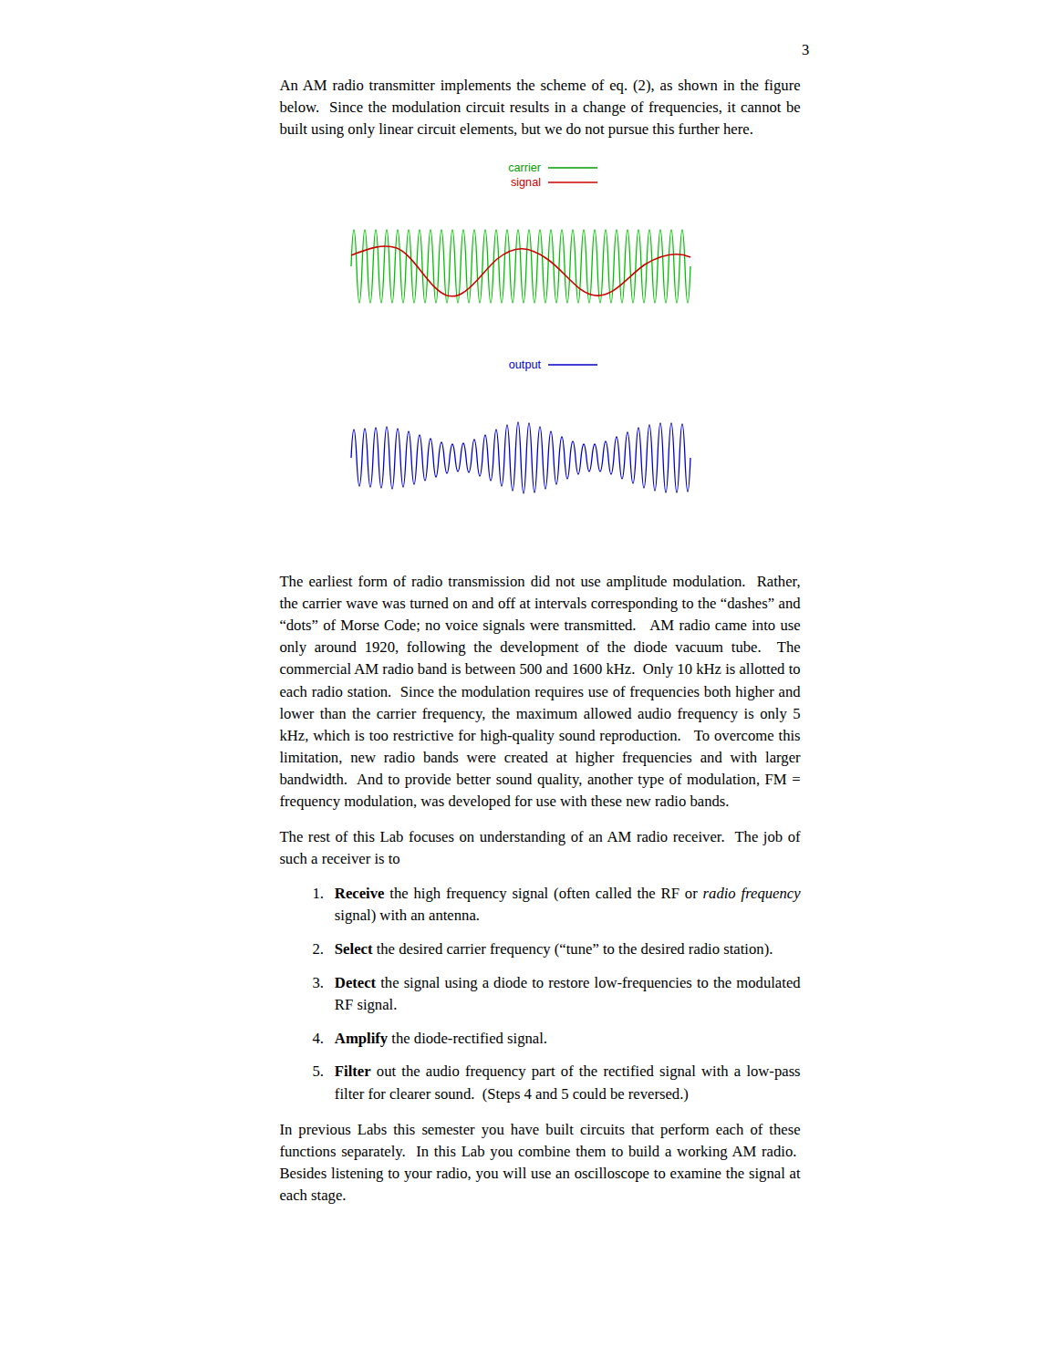3
An AM radio transmitter implements the scheme of eq. (2), as shown in the figure below. Since the modulation circuit results in a change of frequencies, it cannot be built using only linear circuit elements, but we do not pursue this further here.
carrier signal output
The earliest form of radio transmission did not use amplitude modulation. Rather, the carrier wave was turned on and off at intervals corresponding to the “dashes” and “dots” of Morse Code; no voice signals were transmitted. AM radio came into use only around 1920, following the development of the diode vacuum tube. The commercial AM radio band is between 500 and 1600 kHz. Only 10 kHz is allotted to each radio station. Since the modulation requires use of frequencies both higher and lower than the carrier frequency, the maximum allowed audio frequency is only 5 kHz, which is too restrictive for high-quality sound reproduction. To overcome this limitation, new radio bands were created at higher frequencies and with larger bandwidth. And to provide better sound quality, another type of modulation, FM = frequency modulation, was developed for use with these new radio bands.
The rest of this Lab focuses on understanding of an AM radio receiver. The job of such a receiver is to
Receive the high frequency signal (often called the RF or radio frequency signal) with an antenna.
Select the desired carrier frequency (“tune” to the desired radio station).
Detect the signal using a diode to restore low-frequencies to the modulated RF signal.
Amplify the diode-rectified signal.
Filter out the audio frequency part of the rectified signal with a low-pass filter for clearer sound. (Steps 4 and 5 could be reversed.)
In previous Labs this semester you have built circuits that perform each of these functions separately. In this Lab you combine them to build a working AM radio. Besides listening to your radio, you will use an oscilloscope to examine the signal at each stage.